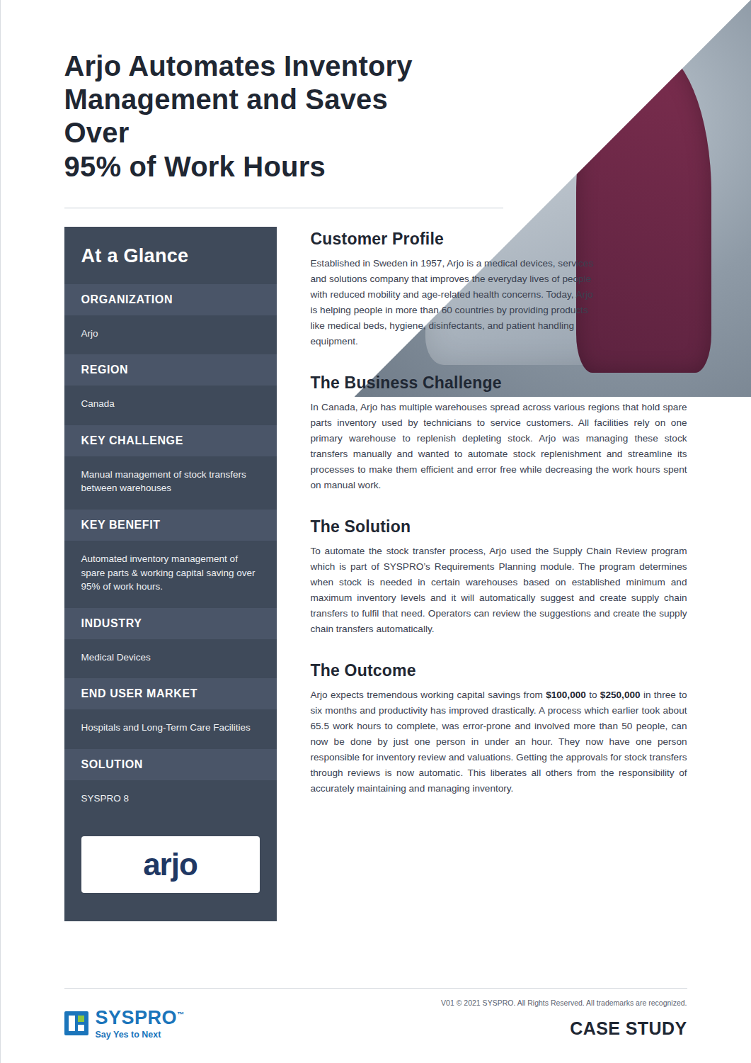Arjo Automates Inventory
Management and Saves Over
95% of Work Hours
At a Glance
ORGANIZATION
Arjo
REGION
Canada
KEY CHALLENGE
Manual management of stock transfers between warehouses
KEY BENEFIT
Automated inventory management of spare parts & working capital saving over 95% of work hours.
INDUSTRY
Medical Devices
END USER MARKET
Hospitals and Long-Term Care Facilities
SOLUTION
SYSPRO 8
arjo
Customer Profile
Established in Sweden in 1957, Arjo is a medical devices, services and solutions company that improves the everyday lives of people with reduced mobility and age-related health concerns. Today, Arjo is helping people in more than 60 countries by providing products like medical beds, hygiene, disinfectants, and patient handling equipment.
The Business Challenge
In Canada, Arjo has multiple warehouses spread across various regions that hold spare parts inventory used by technicians to service customers. All facilities rely on one primary warehouse to replenish depleting stock. Arjo was managing these stock transfers manually and wanted to automate stock replenishment and streamline its processes to make them efficient and error free while decreasing the work hours spent on manual work.
The Solution
To automate the stock transfer process, Arjo used the Supply Chain Review program which is part of SYSPRO’s Requirements Planning module. The program determines when stock is needed in certain warehouses based on established minimum and maximum inventory levels and it will automatically suggest and create supply chain transfers to fulfil that need. Operators can review the suggestions and create the supply chain transfers automatically.
The Outcome
Arjo expects tremendous working capital savings from $100,000 to $250,000 in three to six months and productivity has improved drastically. A process which earlier took about 65.5 work hours to complete, was error-prone and involved more than 50 people, can now be done by just one person in under an hour. They now have one person responsible for inventory review and valuations. Getting the approvals for stock transfers through reviews is now automatic. This liberates all others from the responsibility of accurately maintaining and managing inventory.
SYSPRO™
Say Yes to Next
V01 © 2021 SYSPRO. All Rights Reserved. All trademarks are recognized.
CASE STUDY